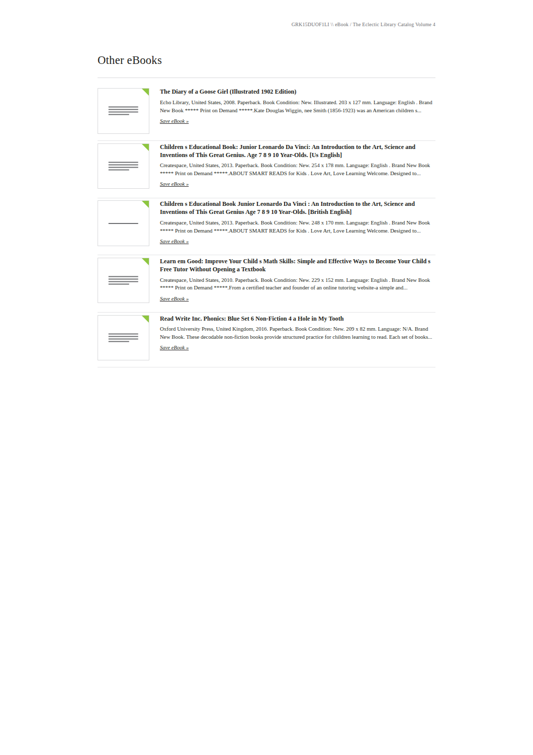GRK15DUOF1LI \\ eBook / The Eclectic Library Catalog Volume 4
Other eBooks
The Diary of a Goose Girl (Illustrated 1902 Edition)
Echo Library, United States, 2008. Paperback. Book Condition: New. Illustrated. 203 x 127 mm. Language: English . Brand New Book ***** Print on Demand *****.Kate Douglas Wiggin, nee Smith (1856-1923) was an American children s...
Save eBook »
Children s Educational Book: Junior Leonardo Da Vinci: An Introduction to the Art, Science and Inventions of This Great Genius. Age 7 8 9 10 Year-Olds. [Us English]
Createspace, United States, 2013. Paperback. Book Condition: New. 254 x 178 mm. Language: English . Brand New Book ***** Print on Demand *****.ABOUT SMART READS for Kids . Love Art, Love Learning Welcome. Designed to...
Save eBook »
Children s Educational Book Junior Leonardo Da Vinci : An Introduction to the Art, Science and Inventions of This Great Genius Age 7 8 9 10 Year-Olds. [British English]
Createspace, United States, 2013. Paperback. Book Condition: New. 248 x 170 mm. Language: English . Brand New Book ***** Print on Demand *****.ABOUT SMART READS for Kids . Love Art, Love Learning Welcome. Designed to...
Save eBook »
Learn em Good: Improve Your Child s Math Skills: Simple and Effective Ways to Become Your Child s Free Tutor Without Opening a Textbook
Createspace, United States, 2010. Paperback. Book Condition: New. 229 x 152 mm. Language: English . Brand New Book ***** Print on Demand *****.From a certified teacher and founder of an online tutoring website-a simple and...
Save eBook »
Read Write Inc. Phonics: Blue Set 6 Non-Fiction 4 a Hole in My Tooth
Oxford University Press, United Kingdom, 2016. Paperback. Book Condition: New. 209 x 82 mm. Language: N/A. Brand New Book. These decodable non-fiction books provide structured practice for children learning to read. Each set of books...
Save eBook »